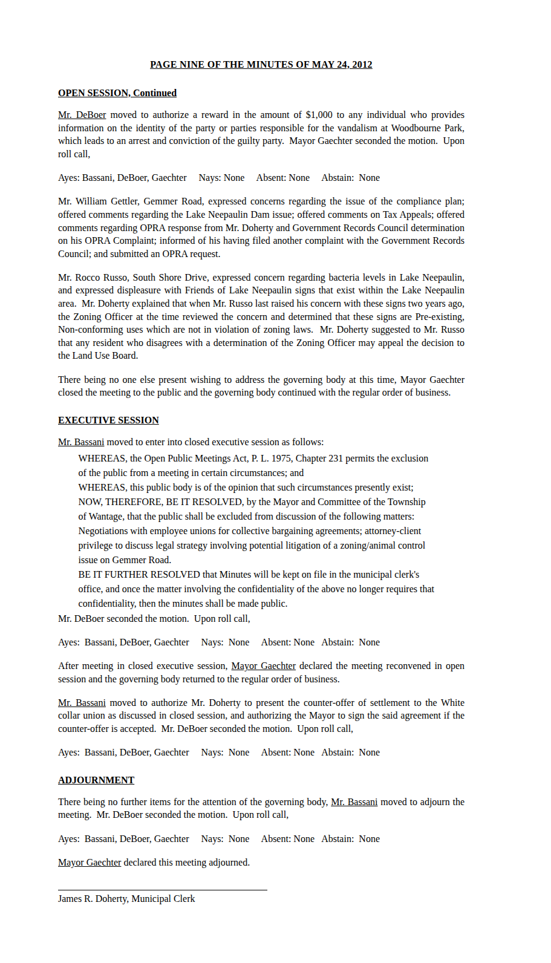PAGE NINE OF THE MINUTES OF MAY 24, 2012
OPEN SESSION, Continued
Mr. DeBoer moved to authorize a reward in the amount of $1,000 to any individual who provides information on the identity of the party or parties responsible for the vandalism at Woodbourne Park, which leads to an arrest and conviction of the guilty party. Mayor Gaechter seconded the motion. Upon roll call,
Ayes: Bassani, DeBoer, Gaechter Nays: None Absent: None Abstain: None
Mr. William Gettler, Gemmer Road, expressed concerns regarding the issue of the compliance plan; offered comments regarding the Lake Neepaulin Dam issue; offered comments on Tax Appeals; offered comments regarding OPRA response from Mr. Doherty and Government Records Council determination on his OPRA Complaint; informed of his having filed another complaint with the Government Records Council; and submitted an OPRA request.
Mr. Rocco Russo, South Shore Drive, expressed concern regarding bacteria levels in Lake Neepaulin, and expressed displeasure with Friends of Lake Neepaulin signs that exist within the Lake Neepaulin area. Mr. Doherty explained that when Mr. Russo last raised his concern with these signs two years ago, the Zoning Officer at the time reviewed the concern and determined that these signs are Pre-existing, Non-conforming uses which are not in violation of zoning laws. Mr. Doherty suggested to Mr. Russo that any resident who disagrees with a determination of the Zoning Officer may appeal the decision to the Land Use Board.
There being no one else present wishing to address the governing body at this time, Mayor Gaechter closed the meeting to the public and the governing body continued with the regular order of business.
EXECUTIVE SESSION
Mr. Bassani moved to enter into closed executive session as follows:
WHEREAS, the Open Public Meetings Act, P. L. 1975, Chapter 231 permits the exclusion
of the public from a meeting in certain circumstances; and
WHEREAS, this public body is of the opinion that such circumstances presently exist;
NOW, THEREFORE, BE IT RESOLVED, by the Mayor and Committee of the Township
of Wantage, that the public shall be excluded from discussion of the following matters:
Negotiations with employee unions for collective bargaining agreements; attorney-client
privilege to discuss legal strategy involving potential litigation of a zoning/animal control
issue on Gemmer Road.
BE IT FURTHER RESOLVED that Minutes will be kept on file in the municipal clerk's
office, and once the matter involving the confidentiality of the above no longer requires that
confidentiality, then the minutes shall be made public.
Mr. DeBoer seconded the motion. Upon roll call,
Ayes: Bassani, DeBoer, Gaechter Nays: None Absent: None Abstain: None
After meeting in closed executive session, Mayor Gaechter declared the meeting reconvened in open session and the governing body returned to the regular order of business.
Mr. Bassani moved to authorize Mr. Doherty to present the counter-offer of settlement to the White collar union as discussed in closed session, and authorizing the Mayor to sign the said agreement if the counter-offer is accepted. Mr. DeBoer seconded the motion. Upon roll call,
Ayes: Bassani, DeBoer, Gaechter Nays: None Absent: None Abstain: None
ADJOURNMENT
There being no further items for the attention of the governing body, Mr. Bassani moved to adjourn the meeting. Mr. DeBoer seconded the motion. Upon roll call,
Ayes: Bassani, DeBoer, Gaechter Nays: None Absent: None Abstain: None
Mayor Gaechter declared this meeting adjourned.
James R. Doherty, Municipal Clerk